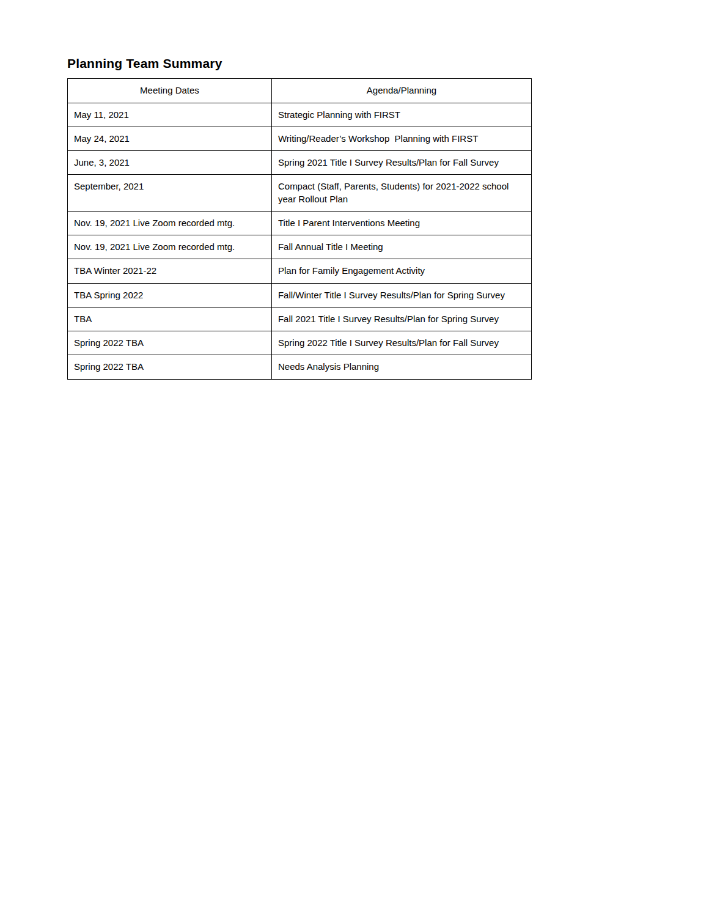Planning Team Summary
| Meeting Dates | Agenda/Planning |
| --- | --- |
| May 11, 2021 | Strategic Planning with FIRST |
| May 24, 2021 | Writing/Reader’s Workshop Planning with FIRST |
| June, 3, 2021 | Spring 2021 Title I Survey Results/Plan for Fall Survey |
| September, 2021 | Compact (Staff, Parents, Students) for 2021-2022 school year Rollout Plan |
| Nov. 19, 2021 Live Zoom recorded mtg. | Title I Parent Interventions Meeting |
| Nov. 19, 2021 Live Zoom recorded mtg. | Fall Annual Title I Meeting |
| TBA Winter 2021-22 | Plan for Family Engagement Activity |
| TBA Spring 2022 | Fall/Winter Title I Survey Results/Plan for Spring Survey |
| TBA | Fall 2021 Title I Survey Results/Plan for Spring Survey |
| Spring 2022 TBA | Spring 2022 Title I Survey Results/Plan for Fall Survey |
| Spring 2022 TBA | Needs Analysis Planning |